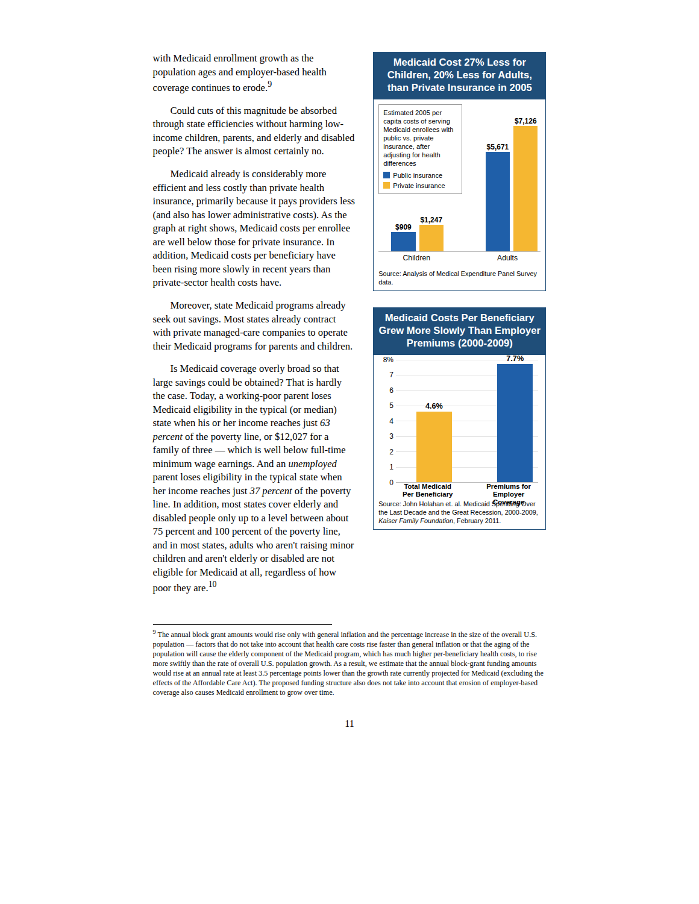with Medicaid enrollment growth as the population ages and employer-based health coverage continues to erode.9
Could cuts of this magnitude be absorbed through state efficiencies without harming low-income children, parents, and elderly and disabled people? The answer is almost certainly no.
Medicaid already is considerably more efficient and less costly than private health insurance, primarily because it pays providers less (and also has lower administrative costs). As the graph at right shows, Medicaid costs per enrollee are well below those for private insurance. In addition, Medicaid costs per beneficiary have been rising more slowly in recent years than private-sector health costs have.
Moreover, state Medicaid programs already seek out savings. Most states already contract with private managed-care companies to operate their Medicaid programs for parents and children.
Is Medicaid coverage overly broad so that large savings could be obtained? That is hardly the case. Today, a working-poor parent loses Medicaid eligibility in the typical (or median) state when his or her income reaches just 63 percent of the poverty line, or $12,027 for a family of three — which is well below full-time minimum wage earnings. And an unemployed parent loses eligibility in the typical state when her income reaches just 37 percent of the poverty line. In addition, most states cover elderly and disabled people only up to a level between about 75 percent and 100 percent of the poverty line, and in most states, adults who aren't raising minor children and aren't elderly or disabled are not eligible for Medicaid at all, regardless of how poor they are.10
Medicaid Cost 27% Less for Children, 20% Less for Adults, than Private Insurance in 2005
Estimated 2005 per capita costs of serving Medicaid enrollees with public vs. private insurance, after adjusting for health differences
Public insurance
Private insurance
$909
$1,247
$5,671
$7,126
Children Adults
Source: Analysis of Medical Expenditure Panel Survey data.
Medicaid Costs Per Beneficiary Grew More Slowly Than Employer Premiums (2000-2009)
8% 7 6 5 4 3 2 1 0
4.6%
7.7%
Total Medicaid
Per Beneficiary Premiums for
Employer Coverage
Source: John Holahan et. al. Medicaid Spending Over the Last Decade and the Great Recession, 2000-2009, Kaiser Family Foundation, February 2011.
9 The annual block grant amounts would rise only with general inflation and the percentage increase in the size of the overall U.S. population — factors that do not take into account that health care costs rise faster than general inflation or that the aging of the population will cause the elderly component of the Medicaid program, which has much higher per-beneficiary health costs, to rise more swiftly than the rate of overall U.S. population growth. As a result, we estimate that the annual block-grant funding amounts would rise at an annual rate at least 3.5 percentage points lower than the growth rate currently projected for Medicaid (excluding the effects of the Affordable Care Act). The proposed funding structure also does not take into account that erosion of employer-based coverage also causes Medicaid enrollment to grow over time.
11